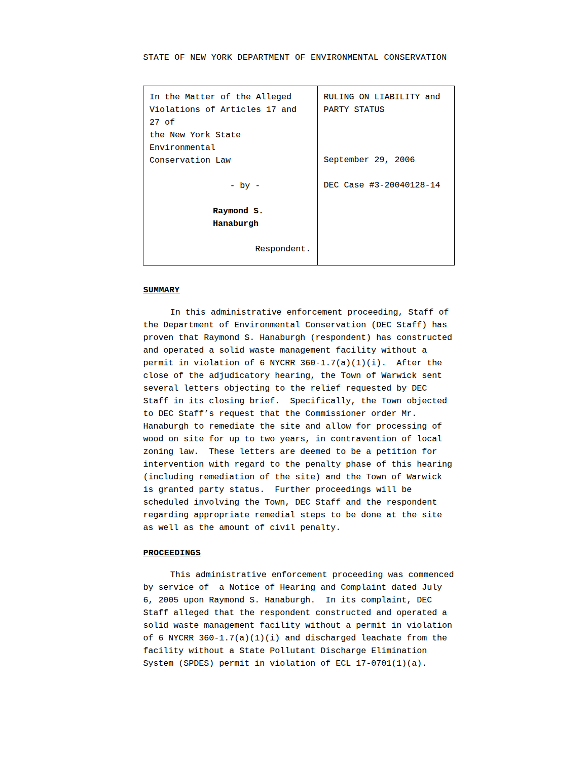STATE OF NEW YORK DEPARTMENT OF ENVIRONMENTAL CONSERVATION
| In the Matter of the Alleged Violations of Articles 17 and 27 of the New York State Environmental Conservation Law - by - Raymond S. Hanaburgh Respondent. | RULING ON LIABILITY and PARTY STATUS September 29, 2006 DEC Case #3-20040128-14 |
SUMMARY
In this administrative enforcement proceeding, Staff of the Department of Environmental Conservation (DEC Staff) has proven that Raymond S. Hanaburgh (respondent) has constructed and operated a solid waste management facility without a permit in violation of 6 NYCRR 360-1.7(a)(1)(i). After the close of the adjudicatory hearing, the Town of Warwick sent several letters objecting to the relief requested by DEC Staff in its closing brief. Specifically, the Town objected to DEC Staff’s request that the Commissioner order Mr. Hanaburgh to remediate the site and allow for processing of wood on site for up to two years, in contravention of local zoning law. These letters are deemed to be a petition for intervention with regard to the penalty phase of this hearing (including remediation of the site) and the Town of Warwick is granted party status. Further proceedings will be scheduled involving the Town, DEC Staff and the respondent regarding appropriate remedial steps to be done at the site as well as the amount of civil penalty.
PROCEEDINGS
This administrative enforcement proceeding was commenced by service of a Notice of Hearing and Complaint dated July 6, 2005 upon Raymond S. Hanaburgh. In its complaint, DEC Staff alleged that the respondent constructed and operated a solid waste management facility without a permit in violation of 6 NYCRR 360-1.7(a)(1)(i) and discharged leachate from the facility without a State Pollutant Discharge Elimination System (SPDES) permit in violation of ECL 17-0701(1)(a).